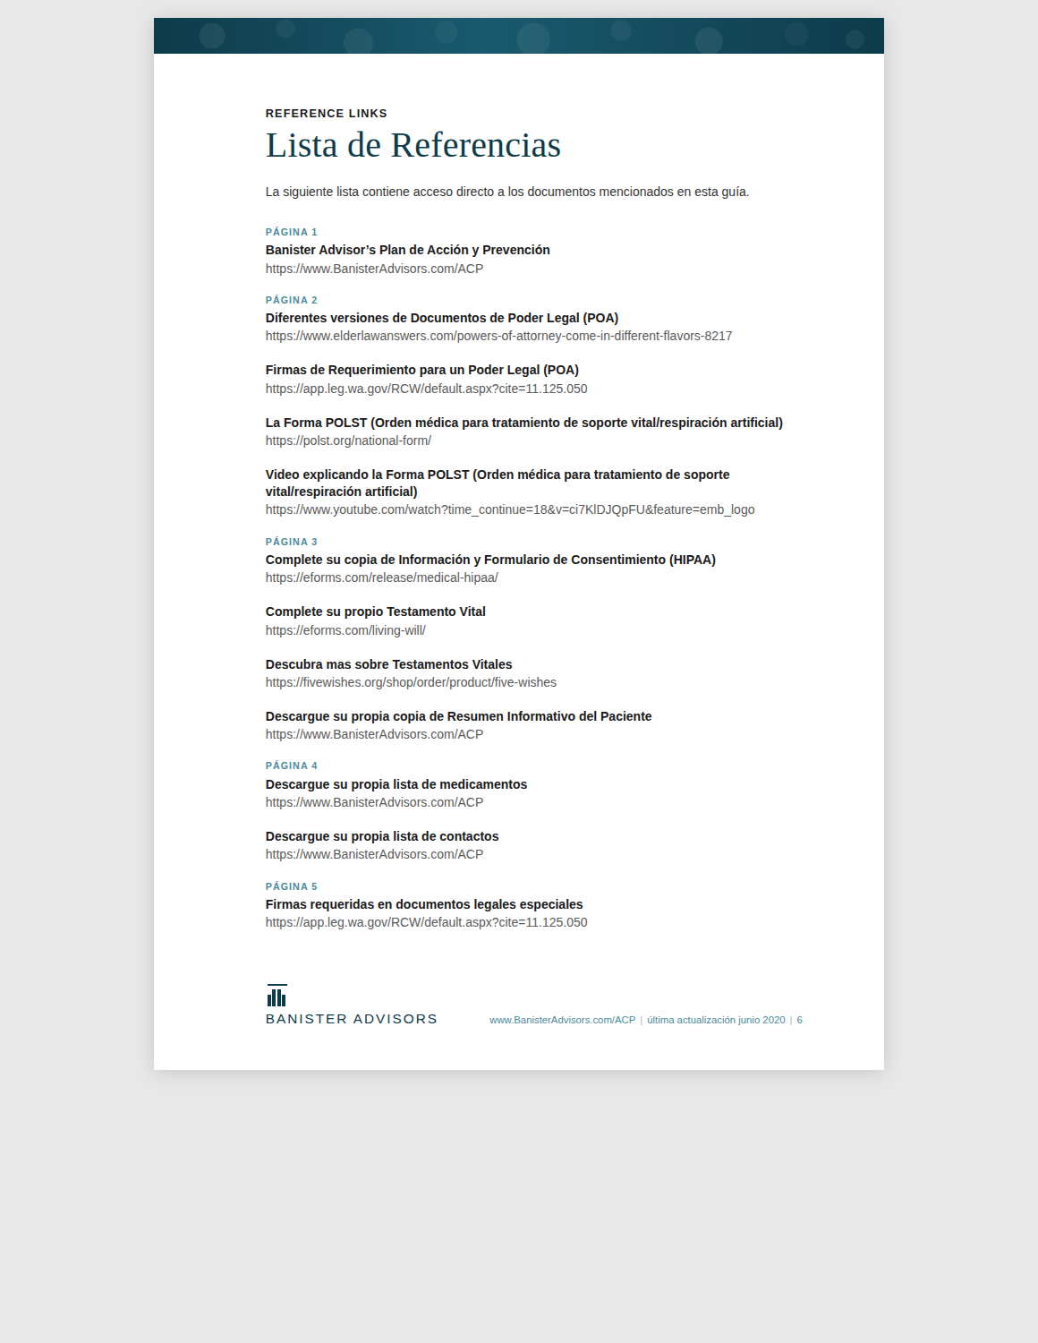Reference Links
Lista de Referencias
La siguiente lista contiene acceso directo a los documentos mencionados en esta guía.
Página 1
Banister Advisor’s Plan de Acción y Prevención
https://www.BanisterAdvisors.com/ACP
Página 2
Diferentes versiones de Documentos de Poder Legal (POA)
https://www.elderlawanswers.com/powers-of-attorney-come-in-different-flavors-8217
Firmas de Requerimiento para un Poder Legal (POA)
https://app.leg.wa.gov/RCW/default.aspx?cite=11.125.050
La Forma POLST (Orden médica para tratamiento de soporte vital/respiración artificial)
https://polst.org/national-form/
Video explicando la Forma POLST (Orden médica para tratamiento de soporte vital/respiración artificial)
https://www.youtube.com/watch?time_continue=18&v=ci7KlDJQpFU&feature=emb_logo
Página 3
Complete su copia de Información y Formulario de Consentimiento (HIPAA)
https://eforms.com/release/medical-hipaa/
Complete su propio Testamento Vital
https://eforms.com/living-will/
Descubra mas sobre Testamentos Vitales
https://fivewishes.org/shop/order/product/five-wishes
Descargue su propia copia de Resumen Informativo del Paciente
https://www.BanisterAdvisors.com/ACP
Página 4
Descargue su propia lista de medicamentos
https://www.BanisterAdvisors.com/ACP
Descargue su propia lista de contactos
https://www.BanisterAdvisors.com/ACP
Página 5
Firmas requeridas en documentos legales especiales
https://app.leg.wa.gov/RCW/default.aspx?cite=11.125.050
BANISTER ADVISORS
www.BanisterAdvisors.com/ACP|última actualización junio 2020|6